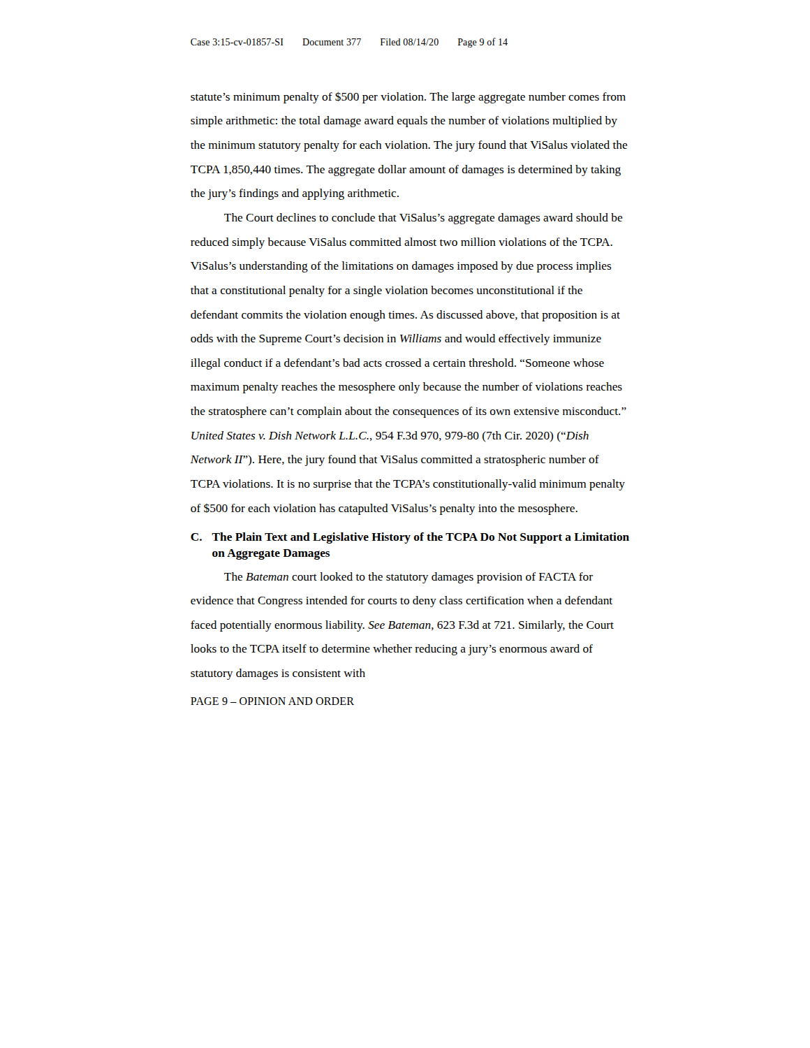Case 3:15-cv-01857-SI Document 377 Filed 08/14/20 Page 9 of 14
statute’s minimum penalty of $500 per violation. The large aggregate number comes from simple arithmetic: the total damage award equals the number of violations multiplied by the minimum statutory penalty for each violation. The jury found that ViSalus violated the TCPA 1,850,440 times. The aggregate dollar amount of damages is determined by taking the jury’s findings and applying arithmetic.
The Court declines to conclude that ViSalus’s aggregate damages award should be reduced simply because ViSalus committed almost two million violations of the TCPA. ViSalus’s understanding of the limitations on damages imposed by due process implies that a constitutional penalty for a single violation becomes unconstitutional if the defendant commits the violation enough times. As discussed above, that proposition is at odds with the Supreme Court’s decision in Williams and would effectively immunize illegal conduct if a defendant’s bad acts crossed a certain threshold. “Someone whose maximum penalty reaches the mesosphere only because the number of violations reaches the stratosphere can’t complain about the consequences of its own extensive misconduct.” United States v. Dish Network L.L.C., 954 F.3d 970, 979-80 (7th Cir. 2020) (“Dish Network II”). Here, the jury found that ViSalus committed a stratospheric number of TCPA violations. It is no surprise that the TCPA’s constitutionally-valid minimum penalty of $500 for each violation has catapulted ViSalus’s penalty into the mesosphere.
C. The Plain Text and Legislative History of the TCPA Do Not Support a Limitation on Aggregate Damages
The Bateman court looked to the statutory damages provision of FACTA for evidence that Congress intended for courts to deny class certification when a defendant faced potentially enormous liability. See Bateman, 623 F.3d at 721. Similarly, the Court looks to the TCPA itself to determine whether reducing a jury’s enormous award of statutory damages is consistent with
PAGE 9 – OPINION AND ORDER